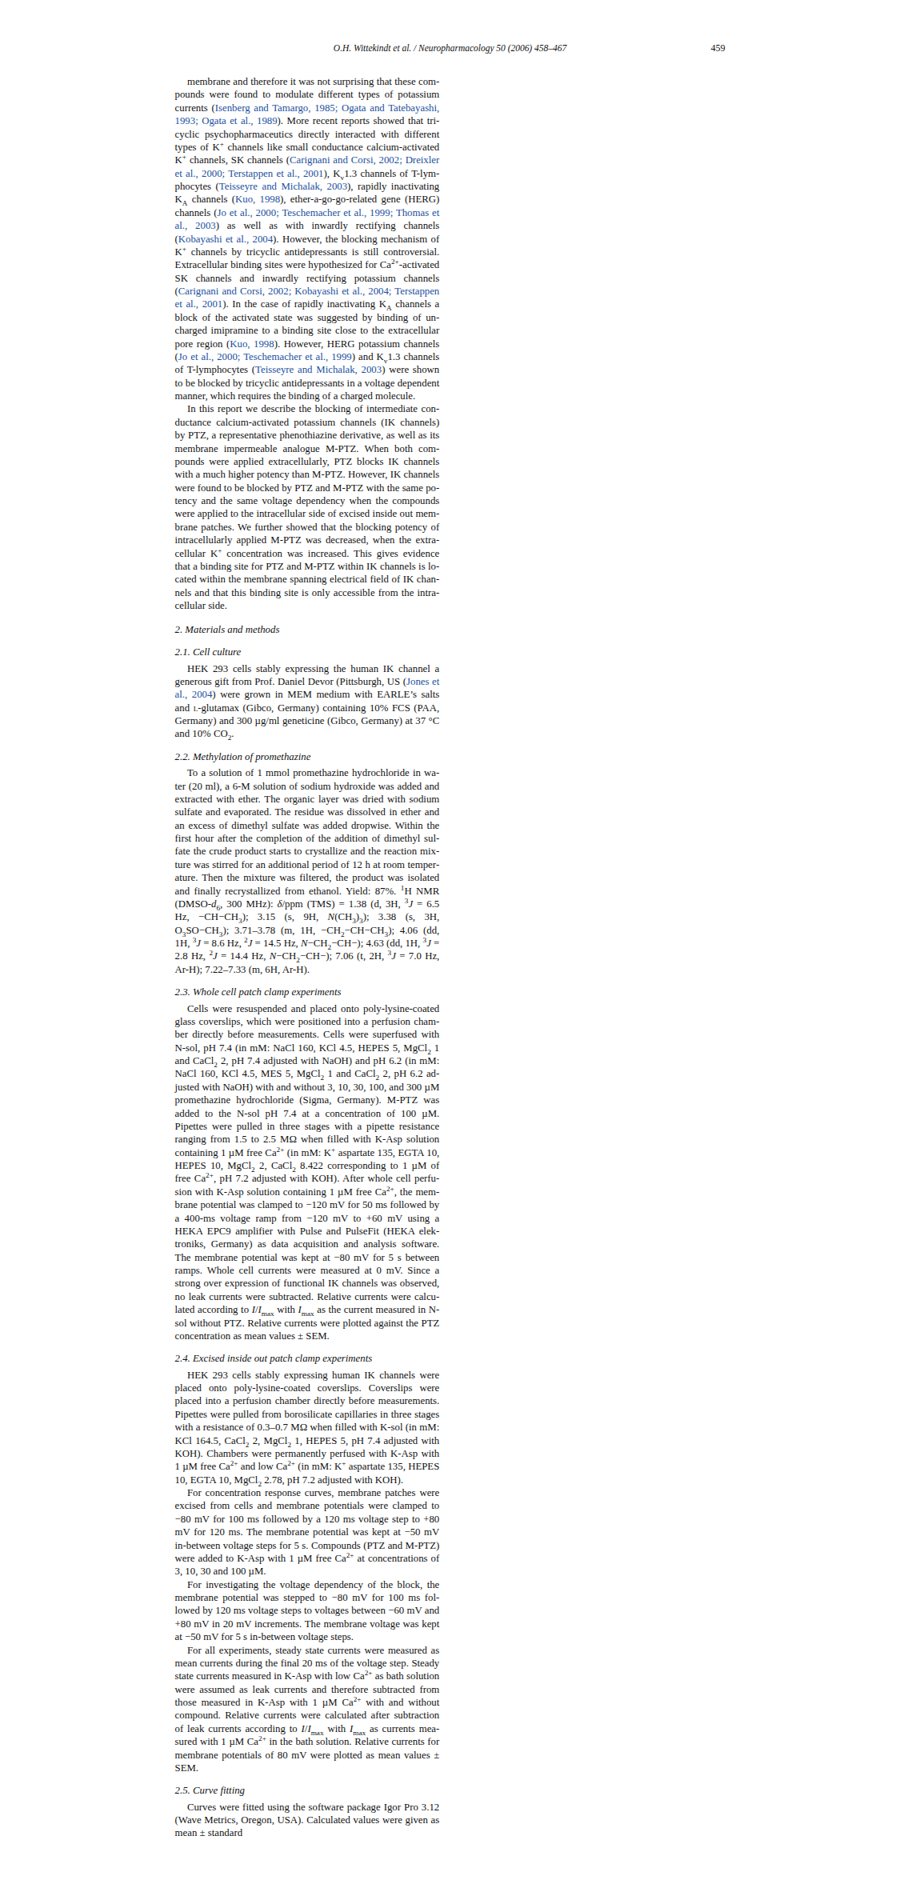O.H. Wittekindt et al. / Neuropharmacology 50 (2006) 458–467 459
membrane and therefore it was not surprising that these compounds were found to modulate different types of potassium currents (Isenberg and Tamargo, 1985; Ogata and Tatebayashi, 1993; Ogata et al., 1989). More recent reports showed that tricyclic psychopharmaceutics directly interacted with different types of K+ channels like small conductance calcium-activated K+ channels, SK channels (Carignani and Corsi, 2002; Dreixler et al., 2000; Terstappen et al., 2001), Kv1.3 channels of T-lymphocytes (Teisseyre and Michalak, 2003), rapidly inactivating KA channels (Kuo, 1998), ether-a-go-go-related gene (HERG) channels (Jo et al., 2000; Teschemacher et al., 1999; Thomas et al., 2003) as well as with inwardly rectifying channels (Kobayashi et al., 2004). However, the blocking mechanism of K+ channels by tricyclic antidepressants is still controversial. Extracellular binding sites were hypothesized for Ca2+-activated SK channels and inwardly rectifying potassium channels (Carignani and Corsi, 2002; Kobayashi et al., 2004; Terstappen et al., 2001). In the case of rapidly inactivating KA channels a block of the activated state was suggested by binding of uncharged imipramine to a binding site close to the extracellular pore region (Kuo, 1998). However, HERG potassium channels (Jo et al., 2000; Teschemacher et al., 1999) and Kv1.3 channels of T-lymphocytes (Teisseyre and Michalak, 2003) were shown to be blocked by tricyclic antidepressants in a voltage dependent manner, which requires the binding of a charged molecule.
In this report we describe the blocking of intermediate conductance calcium-activated potassium channels (IK channels) by PTZ, a representative phenothiazine derivative, as well as its membrane impermeable analogue M-PTZ. When both compounds were applied extracellularly, PTZ blocks IK channels with a much higher potency than M-PTZ. However, IK channels were found to be blocked by PTZ and M-PTZ with the same potency and the same voltage dependency when the compounds were applied to the intracellular side of excised inside out membrane patches. We further showed that the blocking potency of intracellularly applied M-PTZ was decreased, when the extracellular K+ concentration was increased. This gives evidence that a binding site for PTZ and M-PTZ within IK channels is located within the membrane spanning electrical field of IK channels and that this binding site is only accessible from the intracellular side.
2. Materials and methods
2.1. Cell culture
HEK 293 cells stably expressing the human IK channel a generous gift from Prof. Daniel Devor (Pittsburgh, US (Jones et al., 2004) were grown in MEM medium with EARLE’s salts and l-glutamax (Gibco, Germany) containing 10% FCS (PAA, Germany) and 300 µg/ml geneticine (Gibco, Germany) at 37 °C and 10% CO2.
2.2. Methylation of promethazine
To a solution of 1 mmol promethazine hydrochloride in water (20 ml), a 6-M solution of sodium hydroxide was added and extracted with ether. The organic layer was dried with sodium sulfate and evaporated. The residue was dissolved in ether and an excess of dimethyl sulfate was added dropwise. Within the first hour after the completion of the addition of dimethyl sulfate the crude product starts to crystallize and the reaction mixture was stirred for an additional period of 12 h at room temperature. Then the mixture was filtered, the product was isolated and finally recrystallized from ethanol. Yield: 87%. 1H NMR (DMSO-d6, 300 MHz): δ/ppm (TMS) = 1.38 (d, 3H, 3J = 6.5 Hz, −CH−CH3); 3.15 (s, 9H, N(CH3)3); 3.38 (s, 3H, O3SO−CH3); 3.71–3.78 (m, 1H, −CH2−CH−CH3); 4.06 (dd, 1H, 3J = 8.6 Hz, 2J = 14.5 Hz, N−CH2−CH−); 4.63 (dd, 1H, 3J = 2.8 Hz, 2J = 14.4 Hz, N−CH2−CH−); 7.06 (t, 2H, 3J = 7.0 Hz, Ar-H); 7.22–7.33 (m, 6H, Ar-H).
2.3. Whole cell patch clamp experiments
Cells were resuspended and placed onto poly-lysine-coated glass coverslips, which were positioned into a perfusion chamber directly before measurements. Cells were superfused with N-sol, pH 7.4 (in mM: NaCl 160, KCl 4.5, HEPES 5, MgCl2 1 and CaCl2 2, pH 7.4 adjusted with NaOH) and pH 6.2 (in mM: NaCl 160, KCl 4.5, MES 5, MgCl2 1 and CaCl2 2, pH 6.2 adjusted with NaOH) with and without 3, 10, 30, 100, and 300 µM promethazine hydrochloride (Sigma, Germany). M-PTZ was added to the N-sol pH 7.4 at a concentration of 100 µM. Pipettes were pulled in three stages with a pipette resistance ranging from 1.5 to 2.5 MΩ when filled with K-Asp solution containing 1 µM free Ca2+ (in mM: K+ aspartate 135, EGTA 10, HEPES 10, MgCl2 2, CaCl2 8.422 corresponding to 1 µM of free Ca2+, pH 7.2 adjusted with KOH). After whole cell perfusion with K-Asp solution containing 1 µM free Ca2+, the membrane potential was clamped to −120 mV for 50 ms followed by a 400-ms voltage ramp from −120 mV to +60 mV using a HEKA EPC9 amplifier with Pulse and PulseFit (HEKA elektroniks, Germany) as data acquisition and analysis software. The membrane potential was kept at −80 mV for 5 s between ramps. Whole cell currents were measured at 0 mV. Since a strong over expression of functional IK channels was observed, no leak currents were subtracted. Relative currents were calculated according to I/Imax with Imax as the current measured in N-sol without PTZ. Relative currents were plotted against the PTZ concentration as mean values ± SEM.
2.4. Excised inside out patch clamp experiments
HEK 293 cells stably expressing human IK channels were placed onto poly-lysine-coated coverslips. Coverslips were placed into a perfusion chamber directly before measurements. Pipettes were pulled from borosilicate capillaries in three stages with a resistance of 0.3–0.7 MΩ when filled with K-sol (in mM: KCl 164.5, CaCl2 2, MgCl2 1, HEPES 5, pH 7.4 adjusted with KOH). Chambers were permanently perfused with K-Asp with 1 µM free Ca2+ and low Ca2+ (in mM: K+ aspartate 135, HEPES 10, EGTA 10, MgCl2 2.78, pH 7.2 adjusted with KOH).
For concentration response curves, membrane patches were excised from cells and membrane potentials were clamped to −80 mV for 100 ms followed by a 120 ms voltage step to +80 mV for 120 ms. The membrane potential was kept at −50 mV in-between voltage steps for 5 s. Compounds (PTZ and M-PTZ) were added to K-Asp with 1 µM free Ca2+ at concentrations of 3, 10, 30 and 100 µM.
For investigating the voltage dependency of the block, the membrane potential was stepped to −80 mV for 100 ms followed by 120 ms voltage steps to voltages between −60 mV and +80 mV in 20 mV increments. The membrane voltage was kept at −50 mV for 5 s in-between voltage steps.
For all experiments, steady state currents were measured as mean currents during the final 20 ms of the voltage step. Steady state currents measured in K-Asp with low Ca2+ as bath solution were assumed as leak currents and therefore subtracted from those measured in K-Asp with 1 µM Ca2+ with and without compound. Relative currents were calculated after subtraction of leak currents according to I/Imax with Imax as currents measured with 1 µM Ca2+ in the bath solution. Relative currents for membrane potentials of 80 mV were plotted as mean values ± SEM.
2.5. Curve fitting
Curves were fitted using the software package Igor Pro 3.12 (Wave Metrics, Oregon, USA). Calculated values were given as mean ± standard